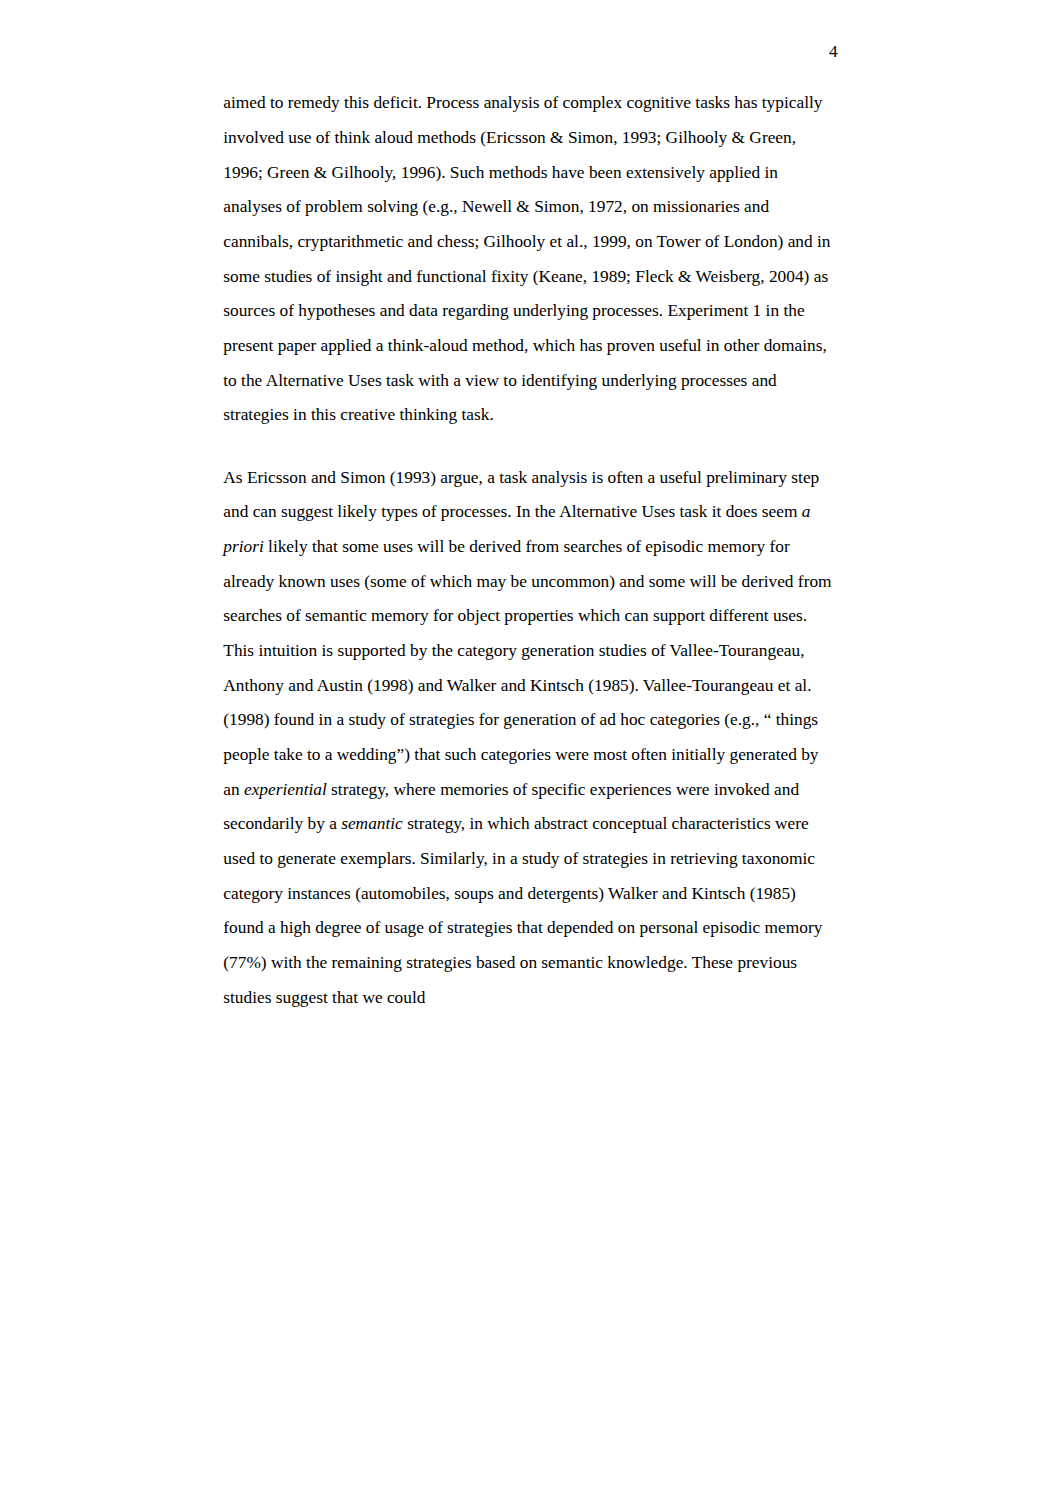4
aimed to remedy this deficit. Process analysis of complex cognitive tasks has typically involved use of think aloud methods (Ericsson & Simon, 1993; Gilhooly & Green, 1996; Green & Gilhooly, 1996). Such methods have been extensively applied in analyses of problem solving (e.g., Newell & Simon, 1972, on missionaries and cannibals, cryptarithmetic and chess; Gilhooly et al., 1999, on Tower of London) and in some studies of insight and functional fixity (Keane, 1989; Fleck & Weisberg, 2004) as sources of hypotheses and data regarding underlying processes. Experiment 1 in the present paper applied a think-aloud method, which has proven useful in other domains, to the Alternative Uses task with a view to identifying underlying processes and strategies in this creative thinking task.
As Ericsson and Simon (1993) argue, a task analysis is often a useful preliminary step and can suggest likely types of processes. In the Alternative Uses task it does seem a priori likely that some uses will be derived from searches of episodic memory for already known uses (some of which may be uncommon) and some will be derived from searches of semantic memory for object properties which can support different uses. This intuition is supported by the category generation studies of Vallee-Tourangeau, Anthony and Austin (1998) and Walker and Kintsch (1985). Vallee-Tourangeau et al.(1998) found in a study of strategies for generation of ad hoc categories (e.g., “ things people take to a wedding”) that such categories were most often initially generated by an experiential strategy, where memories of specific experiences were invoked and secondarily by a semantic strategy, in which abstract conceptual characteristics were used to generate exemplars. Similarly, in a study of strategies in retrieving taxonomic category instances (automobiles, soups and detergents) Walker and Kintsch (1985) found a high degree of usage of strategies that depended on personal episodic memory (77%) with the remaining strategies based on semantic knowledge. These previous studies suggest that we could